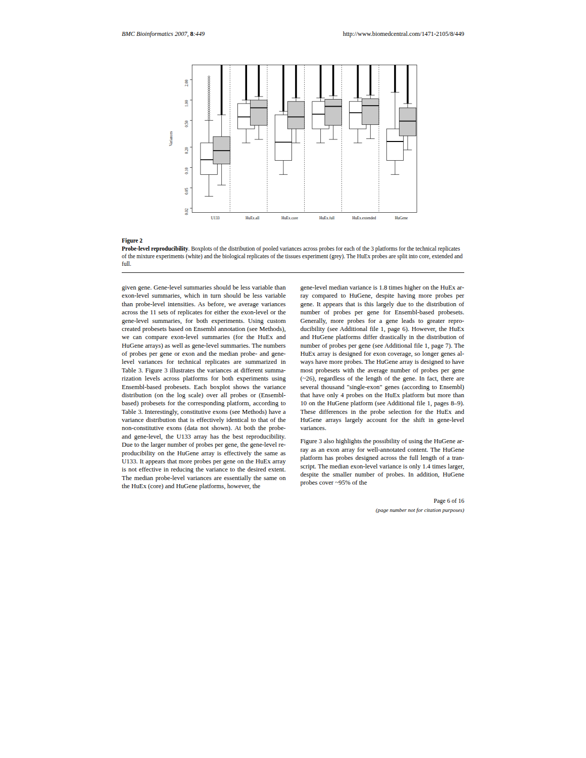BMC Bioinformatics 2007, 8:449
http://www.biomedcentral.com/1471-2105/8/449
2.00 1.00 0.50 0.20 0.10 0.05 0.02 Variances U133 HuEx.all HuEx.core HuEx.full HuEx.extended HuGene
Figure 2 Probe-level reproducibility. Boxplots of the distribution of pooled variances across probes for each of the 3 platforms for the technical replicates of the mixture experiments (white) and the biological replicates of the tissues experiment (grey). The HuEx probes are split into core, extended and full.
given gene. Gene-level summaries should be less variable than exon-level summaries, which in turn should be less variable than probe-level intensities. As before, we average variances across the 11 sets of replicates for either the exon-level or the gene-level summaries, for both experiments. Using custom created probesets based on Ensembl annotation (see Methods), we can compare exon-level summaries (for the HuEx and HuGene arrays) as well as gene-level summaries. The numbers of probes per gene or exon and the median probe- and gene-level variances for technical replicates are summarized in Table 3. Figure 3 illustrates the variances at different summarization levels across platforms for both experiments using Ensembl-based probesets. Each boxplot shows the variance distribution (on the log scale) over all probes or (Ensembl-based) probesets for the corresponding platform, according to Table 3. Interestingly, constitutive exons (see Methods) have a variance distribution that is effectively identical to that of the non-constitutive exons (data not shown). At both the probe- and gene-level, the U133 array has the best reproducibility. Due to the larger number of probes per gene, the gene-level reproducibility on the HuGene array is effectively the same as U133. It appears that more probes per gene on the HuEx array is not effective in reducing the variance to the desired extent. The median probe-level variances are essentially the same on the HuEx (core) and HuGene platforms, however, the
gene-level median variance is 1.8 times higher on the HuEx array compared to HuGene, despite having more probes per gene. It appears that is this largely due to the distribution of number of probes per gene for Ensembl-based probesets. Generally, more probes for a gene leads to greater reproducibility (see Additional file 1, page 6). However, the HuEx and HuGene platforms differ drastically in the distribution of number of probes per gene (see Additional file 1, page 7). The HuEx array is designed for exon coverage, so longer genes always have more probes. The HuGene array is designed to have most probesets with the average number of probes per gene (~26), regardless of the length of the gene. In fact, there are several thousand "single-exon" genes (according to Ensembl) that have only 4 probes on the HuEx platform but more than 10 on the HuGene platform (see Additional file 1, pages 8–9). These differences in the probe selection for the HuEx and HuGene arrays largely account for the shift in gene-level variances.
Figure 3 also highlights the possibility of using the HuGene array as an exon array for well-annotated content. The HuGene platform has probes designed across the full length of a transcript. The median exon-level variance is only 1.4 times larger, despite the smaller number of probes. In addition, HuGene probes cover ~95% of the
Page 6 of 16
(page number not for citation purposes)